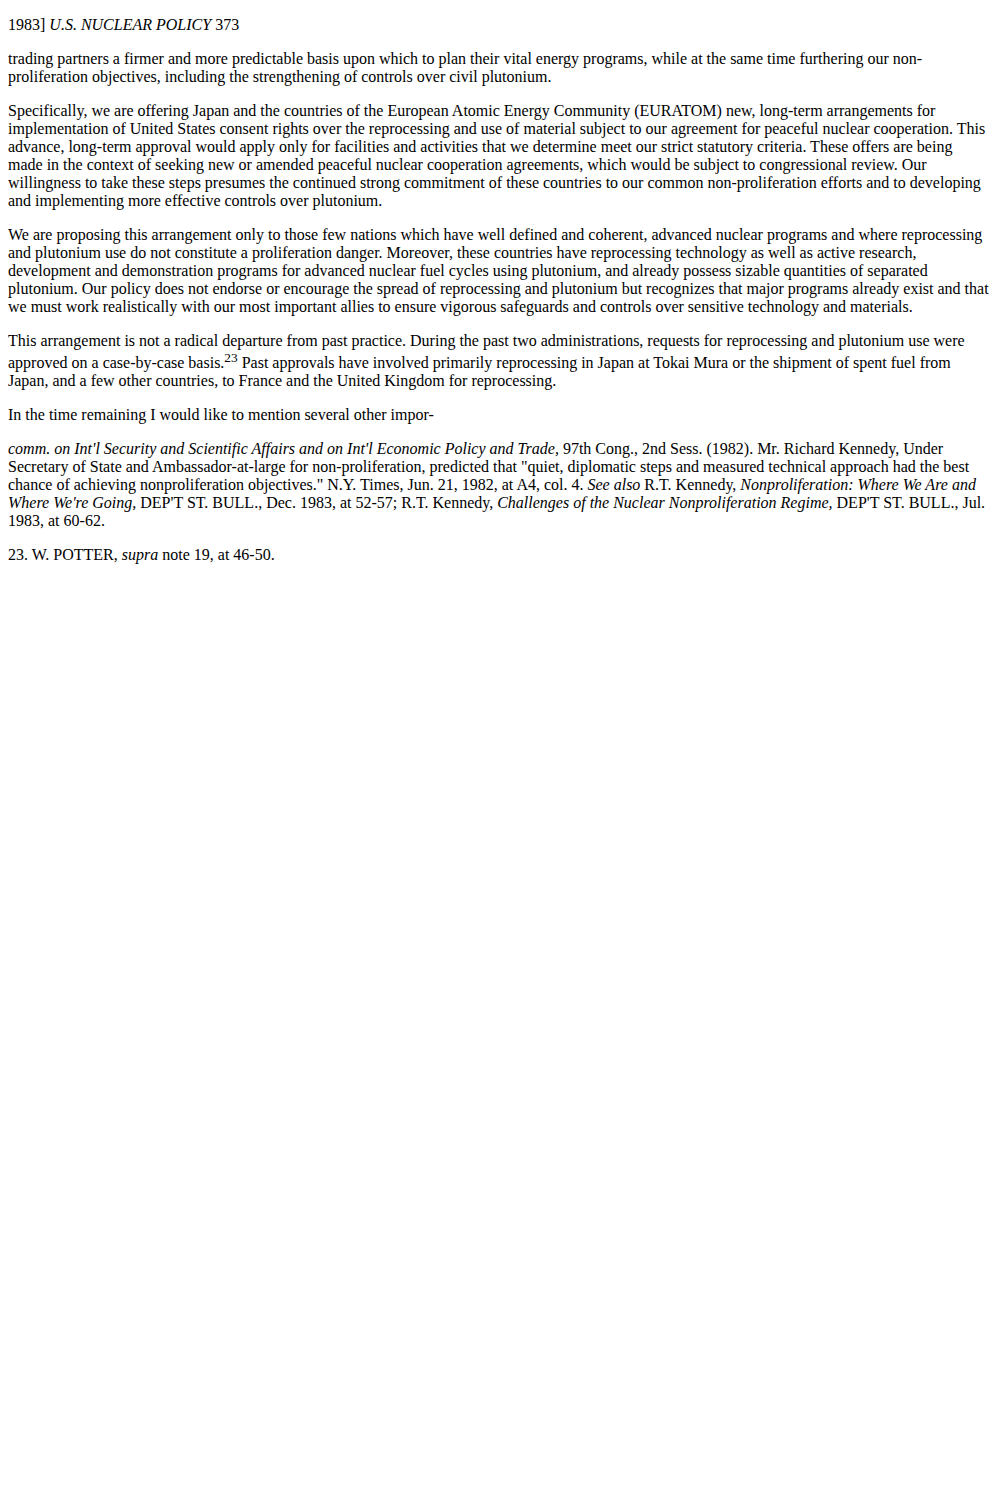1983] U.S. NUCLEAR POLICY 373
trading partners a firmer and more predictable basis upon which to plan their vital energy programs, while at the same time furthering our non-proliferation objectives, including the strengthening of controls over civil plutonium.
Specifically, we are offering Japan and the countries of the European Atomic Energy Community (EURATOM) new, long-term arrangements for implementation of United States consent rights over the reprocessing and use of material subject to our agreement for peaceful nuclear cooperation. This advance, long-term approval would apply only for facilities and activities that we determine meet our strict statutory criteria. These offers are being made in the context of seeking new or amended peaceful nuclear cooperation agreements, which would be subject to congressional review. Our willingness to take these steps presumes the continued strong commitment of these countries to our common non-proliferation efforts and to developing and implementing more effective controls over plutonium.
We are proposing this arrangement only to those few nations which have well defined and coherent, advanced nuclear programs and where reprocessing and plutonium use do not constitute a proliferation danger. Moreover, these countries have reprocessing technology as well as active research, development and demonstration programs for advanced nuclear fuel cycles using plutonium, and already possess sizable quantities of separated plutonium. Our policy does not endorse or encourage the spread of reprocessing and plutonium but recognizes that major programs already exist and that we must work realistically with our most important allies to ensure vigorous safeguards and controls over sensitive technology and materials.
This arrangement is not a radical departure from past practice. During the past two administrations, requests for reprocessing and plutonium use were approved on a case-by-case basis.23 Past approvals have involved primarily reprocessing in Japan at Tokai Mura or the shipment of spent fuel from Japan, and a few other countries, to France and the United Kingdom for reprocessing.
In the time remaining I would like to mention several other impor-
comm. on Int'l Security and Scientific Affairs and on Int'l Economic Policy and Trade, 97th Cong., 2nd Sess. (1982). Mr. Richard Kennedy, Under Secretary of State and Ambassador-at-large for non-proliferation, predicted that "quiet, diplomatic steps and measured technical approach had the best chance of achieving nonproliferation objectives." N.Y. Times, Jun. 21, 1982, at A4, col. 4. See also R.T. Kennedy, Nonproliferation: Where We Are and Where We're Going, DEP'T ST. BULL., Dec. 1983, at 52-57; R.T. Kennedy, Challenges of the Nuclear Nonproliferation Regime, DEP'T ST. BULL., Jul. 1983, at 60-62.
23. W. POTTER, supra note 19, at 46-50.